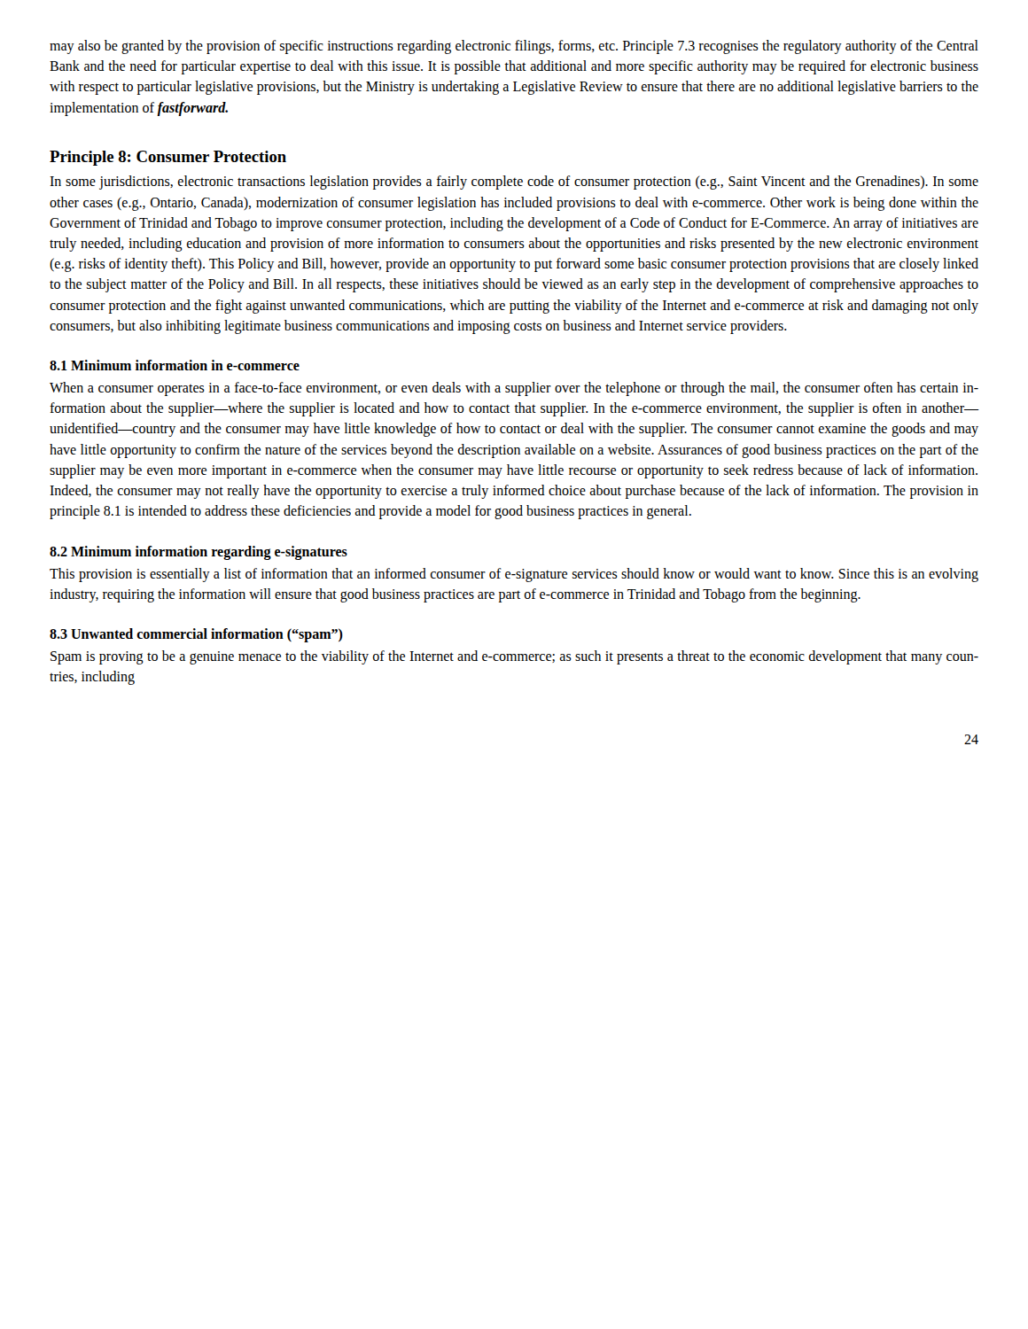may also be granted by the provision of specific instructions regarding electronic filings, forms, etc. Principle 7.3 recognises the regulatory authority of the Central Bank and the need for particular expertise to deal with this issue. It is possible that additional and more specific authority may be required for electronic business with respect to particular legislative provisions, but the Ministry is undertaking a Legislative Review to ensure that there are no additional legislative barriers to the implementation of fastforward.
Principle 8: Consumer Protection
In some jurisdictions, electronic transactions legislation provides a fairly complete code of consumer protection (e.g., Saint Vincent and the Grenadines). In some other cases (e.g., Ontario, Canada), modernization of consumer legislation has included provisions to deal with e-commerce. Other work is being done within the Government of Trinidad and Tobago to improve consumer protection, including the development of a Code of Conduct for E-Commerce. An array of initiatives are truly needed, including education and provision of more information to consumers about the opportunities and risks presented by the new electronic environment (e.g. risks of identity theft). This Policy and Bill, however, provide an opportunity to put forward some basic consumer protection provisions that are closely linked to the subject matter of the Policy and Bill. In all respects, these initiatives should be viewed as an early step in the development of comprehensive approaches to consumer protection and the fight against unwanted communications, which are putting the viability of the Internet and e-commerce at risk and damaging not only consumers, but also inhibiting legitimate business communications and imposing costs on business and Internet service providers.
8.1 Minimum information in e-commerce
When a consumer operates in a face-to-face environment, or even deals with a supplier over the telephone or through the mail, the consumer often has certain information about the supplier—where the supplier is located and how to contact that supplier. In the e-commerce environment, the supplier is often in another—unidentified—country and the consumer may have little knowledge of how to contact or deal with the supplier. The consumer cannot examine the goods and may have little opportunity to confirm the nature of the services beyond the description available on a website. Assurances of good business practices on the part of the supplier may be even more important in e-commerce when the consumer may have little recourse or opportunity to seek redress because of lack of information. Indeed, the consumer may not really have the opportunity to exercise a truly informed choice about purchase because of the lack of information. The provision in principle 8.1 is intended to address these deficiencies and provide a model for good business practices in general.
8.2 Minimum information regarding e-signatures
This provision is essentially a list of information that an informed consumer of e-signature services should know or would want to know. Since this is an evolving industry, requiring the information will ensure that good business practices are part of e-commerce in Trinidad and Tobago from the beginning.
8.3 Unwanted commercial information (“spam”)
Spam is proving to be a genuine menace to the viability of the Internet and e-commerce; as such it presents a threat to the economic development that many countries, including
24